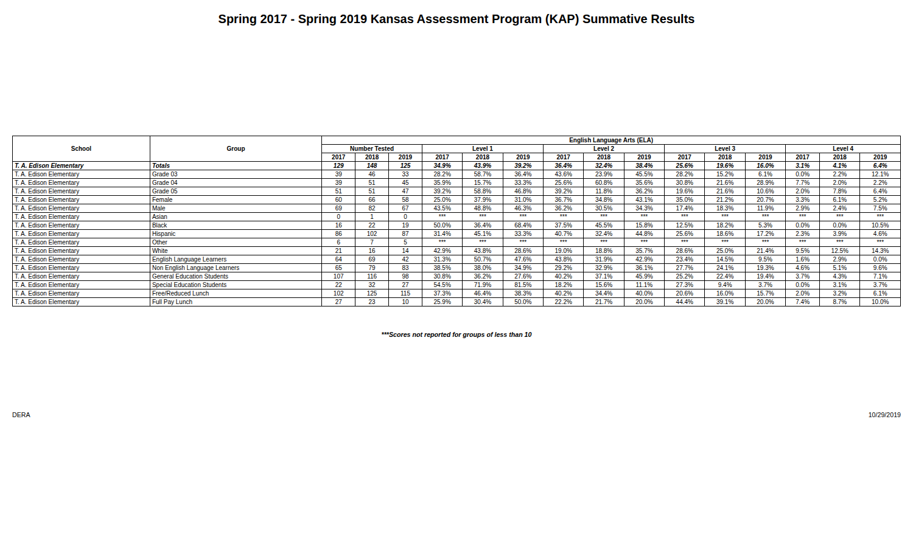Spring 2017 - Spring 2019 Kansas Assessment Program (KAP) Summative Results
| School | Group | English Language Arts (ELA) |
| --- | --- | --- |
| Number Tested | Level 1 | Level 2 | Level 3 | Level 4 |
| 2017 | 2018 | 2019 | 2017 | 2018 | 2019 | 2017 | 2018 | 2019 | 2017 | 2018 | 2019 | 2017 | 2018 | 2019 |
| T. A. Edison Elementary | Totals | 129 | 148 | 125 | 34.9% | 43.9% | 39.2% | 36.4% | 32.4% | 38.4% | 25.6% | 19.6% | 16.0% | 3.1% | 4.1% | 6.4% |
| T. A. Edison Elementary | Grade 03 | 39 | 46 | 33 | 28.2% | 58.7% | 36.4% | 43.6% | 23.9% | 45.5% | 28.2% | 15.2% | 6.1% | 0.0% | 2.2% | 12.1% |
| T. A. Edison Elementary | Grade 04 | 39 | 51 | 45 | 35.9% | 15.7% | 33.3% | 25.6% | 60.8% | 35.6% | 30.8% | 21.6% | 28.9% | 7.7% | 2.0% | 2.2% |
| T. A. Edison Elementary | Grade 05 | 51 | 51 | 47 | 39.2% | 58.8% | 46.8% | 39.2% | 11.8% | 36.2% | 19.6% | 21.6% | 10.6% | 2.0% | 7.8% | 6.4% |
| T. A. Edison Elementary | Female | 60 | 66 | 58 | 25.0% | 37.9% | 31.0% | 36.7% | 34.8% | 43.1% | 35.0% | 21.2% | 20.7% | 3.3% | 6.1% | 5.2% |
| T. A. Edison Elementary | Male | 69 | 82 | 67 | 43.5% | 48.8% | 46.3% | 36.2% | 30.5% | 34.3% | 17.4% | 18.3% | 11.9% | 2.9% | 2.4% | 7.5% |
| T. A. Edison Elementary | Asian | 0 | 1 | 0 | *** | *** | *** | *** | *** | *** | *** | *** | *** | *** | *** | *** |
| T. A. Edison Elementary | Black | 16 | 22 | 19 | 50.0% | 36.4% | 68.4% | 37.5% | 45.5% | 15.8% | 12.5% | 18.2% | 5.3% | 0.0% | 0.0% | 10.5% |
| T. A. Edison Elementary | Hispanic | 86 | 102 | 87 | 31.4% | 45.1% | 33.3% | 40.7% | 32.4% | 44.8% | 25.6% | 18.6% | 17.2% | 2.3% | 3.9% | 4.6% |
| T. A. Edison Elementary | Other | 6 | 7 | 5 | *** | *** | *** | *** | *** | *** | *** | *** | *** | *** | *** | *** |
| T. A. Edison Elementary | White | 21 | 16 | 14 | 42.9% | 43.8% | 28.6% | 19.0% | 18.8% | 35.7% | 28.6% | 25.0% | 21.4% | 9.5% | 12.5% | 14.3% |
| T. A. Edison Elementary | English Language Learners | 64 | 69 | 42 | 31.3% | 50.7% | 47.6% | 43.8% | 31.9% | 42.9% | 23.4% | 14.5% | 9.5% | 1.6% | 2.9% | 0.0% |
| T. A. Edison Elementary | Non English Language Learners | 65 | 79 | 83 | 38.5% | 38.0% | 34.9% | 29.2% | 32.9% | 36.1% | 27.7% | 24.1% | 19.3% | 4.6% | 5.1% | 9.6% |
| T. A. Edison Elementary | General Education Students | 107 | 116 | 98 | 30.8% | 36.2% | 27.6% | 40.2% | 37.1% | 45.9% | 25.2% | 22.4% | 19.4% | 3.7% | 4.3% | 7.1% |
| T. A. Edison Elementary | Special Education Students | 22 | 32 | 27 | 54.5% | 71.9% | 81.5% | 18.2% | 15.6% | 11.1% | 27.3% | 9.4% | 3.7% | 0.0% | 3.1% | 3.7% |
| T. A. Edison Elementary | Free/Reduced Lunch | 102 | 125 | 115 | 37.3% | 46.4% | 38.3% | 40.2% | 34.4% | 40.0% | 20.6% | 16.0% | 15.7% | 2.0% | 3.2% | 6.1% |
| T. A. Edison Elementary | Full Pay Lunch | 27 | 23 | 10 | 25.9% | 30.4% | 50.0% | 22.2% | 21.7% | 20.0% | 44.4% | 39.1% | 20.0% | 7.4% | 8.7% | 10.0% |
***Scores not reported for groups of less than 10
DERA 10/29/2019